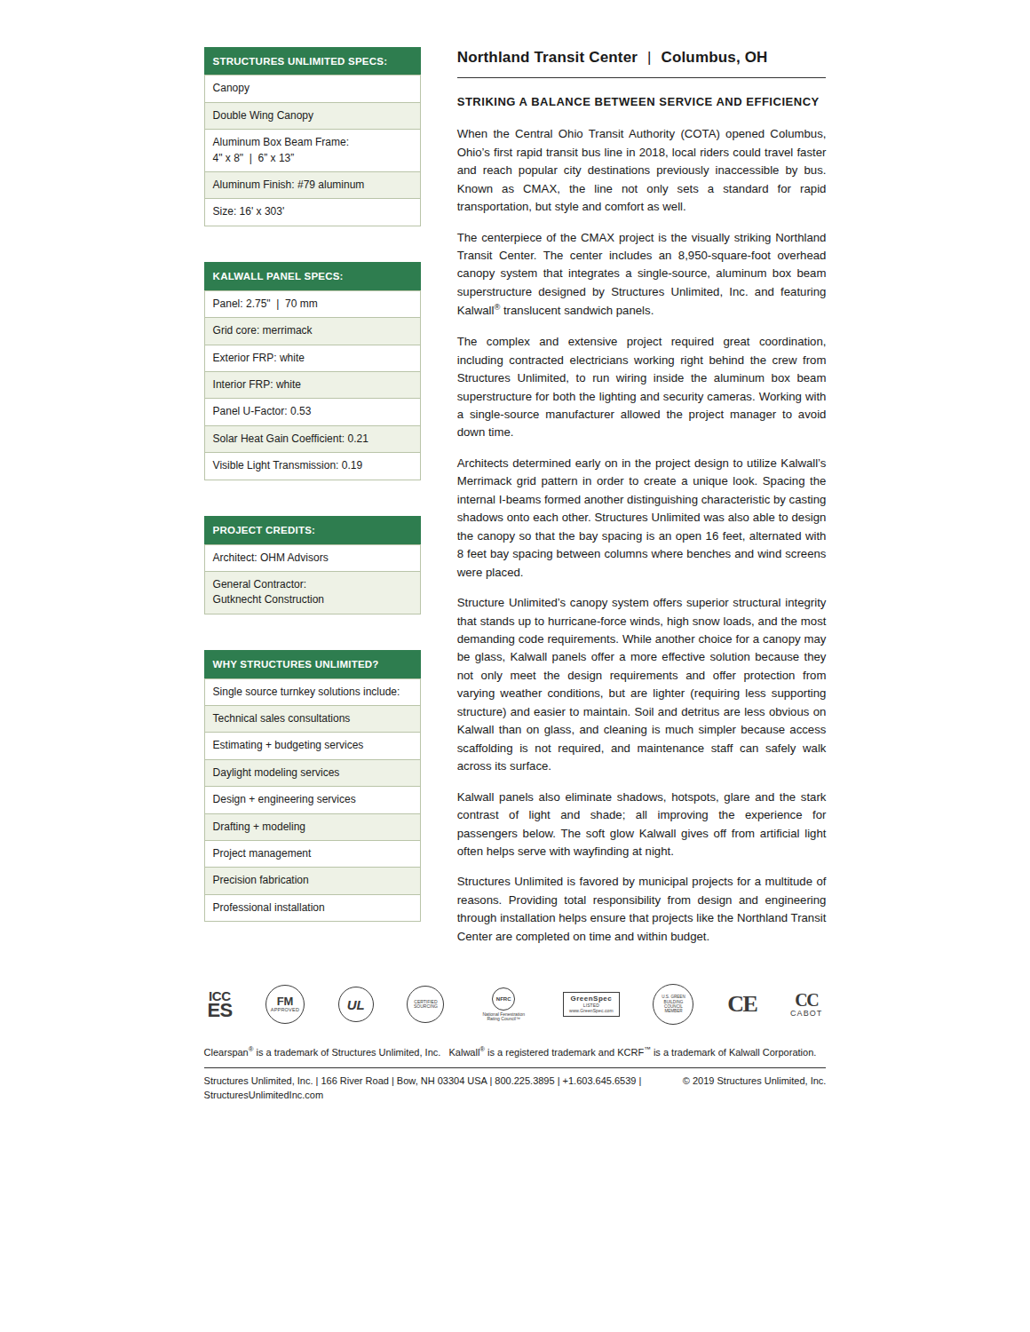STRUCTURES UNLIMITED SPECS:
| Canopy |
| Double Wing Canopy |
| Aluminum Box Beam Frame: 4" x 8" / 6” x 13” |
| Aluminum Finish: #79 aluminum |
| Size: 16' x 303' |
KALWALL PANEL SPECS:
| Panel: 2.75" / 70 mm |
| Grid core: merrimack |
| Exterior FRP: white |
| Interior FRP: white |
| Panel U-Factor: 0.53 |
| Solar Heat Gain Coefficient: 0.21 |
| Visible Light Transmission: 0.19 |
PROJECT CREDITS:
| Architect: OHM Advisors |
| General Contractor: Gutknecht Construction |
WHY STRUCTURES UNLIMITED?
| Single source turnkey solutions include: |
| Technical sales consultations |
| Estimating + budgeting services |
| Daylight modeling services |
| Design + engineering services |
| Drafting + modeling |
| Project management |
| Precision fabrication |
| Professional installation |
Northland Transit Center | Columbus, OH
STRIKING A BALANCE BETWEEN SERVICE AND EFFICIENCY
When the Central Ohio Transit Authority (COTA) opened Columbus, Ohio’s first rapid transit bus line in 2018, local riders could travel faster and reach popular city destinations previously inaccessible by bus. Known as CMAX, the line not only sets a standard for rapid transportation, but style and comfort as well.
The centerpiece of the CMAX project is the visually striking Northland Transit Center. The center includes an 8,950-square-foot overhead canopy system that integrates a single-source, aluminum box beam superstructure designed by Structures Unlimited, Inc. and featuring Kalwall® translucent sandwich panels.
The complex and extensive project required great coordination, including contracted electricians working right behind the crew from Structures Unlimited, to run wiring inside the aluminum box beam superstructure for both the lighting and security cameras. Working with a single-source manufacturer allowed the project manager to avoid down time.
Architects determined early on in the project design to utilize Kalwall’s Merrimack grid pattern in order to create a unique look. Spacing the internal I-beams formed another distinguishing characteristic by casting shadows onto each other. Structures Unlimited was also able to design the canopy so that the bay spacing is an open 16 feet, alternated with 8 feet bay spacing between columns where benches and wind screens were placed.
Structure Unlimited’s canopy system offers superior structural integrity that stands up to hurricane-force winds, high snow loads, and the most demanding code requirements. While another choice for a canopy may be glass, Kalwall panels offer a more effective solution because they not only meet the design requirements and offer protection from varying weather conditions, but are lighter (requiring less supporting structure) and easier to maintain. Soil and detritus are less obvious on Kalwall than on glass, and cleaning is much simpler because access scaffolding is not required, and maintenance staff can safely walk across its surface.
Kalwall panels also eliminate shadows, hotspots, glare and the stark contrast of light and shade; all improving the experience for passengers below. The soft glow Kalwall gives off from artificial light often helps serve with wayfinding at night.
Structures Unlimited is favored by municipal projects for a multitude of reasons. Providing total responsibility from design and engineering through installation helps ensure that projects like the Northland Transit Center are completed on time and within budget.
ICC ES
FM APPROVED
UL
CERTIFIED
SOURCING
NFRC
National Fenestration
Rating Council™
GreenSpec LISTED www.GreenSpec.com
U.S. GREEN
BUILDING
COUNCIL
MEMBER
CE
CC CABOT
Clearspan® is a trademark of Structures Unlimited, Inc. Kalwall® is a registered trademark and KCRF™ is a trademark of Kalwall Corporation.
Structures Unlimited, Inc. | 166 River Road | Bow, NH 03304 USA | 800.225.3895 | +1.603.645.6539 | StructuresUnlimitedInc.com © 2019 Structures Unlimited, Inc.